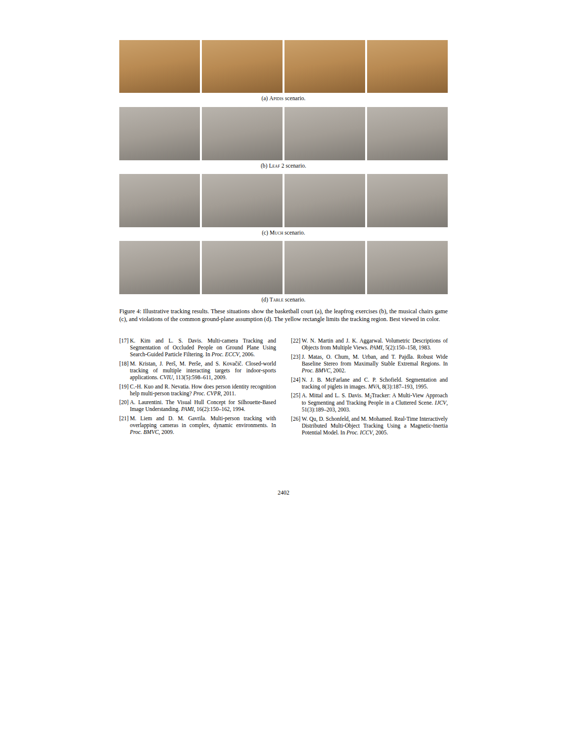(a) Apidis scenario.
(b) Leaf 2 scenario.
(c) Much scenario.
(d) Table scenario.
Figure 4: Illustrative tracking results. These situations show the basketball court (a), the leapfrog exercises (b), the musical chairs game (c), and violations of the common ground-plane assumption (d). The yellow rectangle limits the tracking region. Best viewed in color.
[17] K. Kim and L. S. Davis. Multi-camera Tracking and Segmentation of Occluded People on Ground Plane Using Search-Guided Particle Filtering. In Proc. ECCV, 2006.
[18] M. Kristan, J. Perš, M. Perše, and S. Kovačič. Closed-world tracking of multiple interacting targets for indoor-sports applications. CVIU, 113(5):598–611, 2009.
[19] C.-H. Kuo and R. Nevatia. How does person identity recognition help multi-person tracking? Proc. CVPR, 2011.
[20] A. Laurentini. The Visual Hull Concept for Silhouette-Based Image Understanding. PAMI, 16(2):150–162, 1994.
[21] M. Liem and D. M. Gavrila. Multi-person tracking with overlapping cameras in complex, dynamic environments. In Proc. BMVC, 2009.
[22] W. N. Martin and J. K. Aggarwal. Volumetric Descriptions of Objects from Multiple Views. PAMI, 5(2):150–158, 1983.
[23] J. Matas, O. Chum, M. Urban, and T. Pajdla. Robust Wide Baseline Stereo from Maximally Stable Extremal Regions. In Proc. BMVC, 2002.
[24] N. J. B. McFarlane and C. P. Schofield. Segmentation and tracking of piglets in images. MVA, 8(3):187–193, 1995.
[25] A. Mittal and L. S. Davis. M2 Tracker: A Multi-View Approach to Segmenting and Tracking People in a Cluttered Scene. IJCV, 51(3):189–203, 2003.
[26] W. Qu, D. Schonfeld, and M. Mohamed. Real-Time Interactively Distributed Multi-Object Tracking Using a Magnetic-Inertia Potential Model. In Proc. ICCV, 2005.
2402